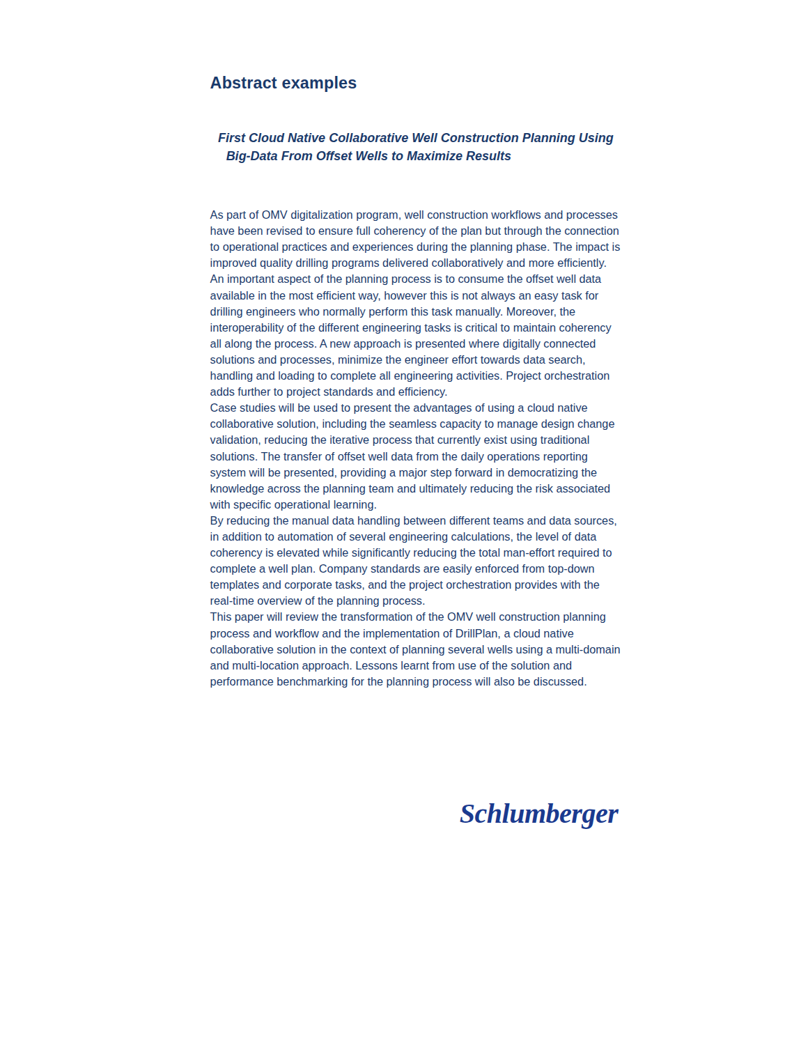Abstract examples
First Cloud Native Collaborative Well Construction Planning Using Big-Data From Offset Wells to Maximize Results
As part of OMV digitalization program, well construction workflows and processes have been revised to ensure full coherency of the plan but through the connection to operational practices and experiences during the planning phase. The impact is improved quality drilling programs delivered collaboratively and more efficiently.
An important aspect of the planning process is to consume the offset well data available in the most efficient way, however this is not always an easy task for drilling engineers who normally perform this task manually. Moreover, the interoperability of the different engineering tasks is critical to maintain coherency all along the process. A new approach is presented where digitally connected solutions and processes, minimize the engineer effort towards data search, handling and loading to complete all engineering activities. Project orchestration adds further to project standards and efficiency.
Case studies will be used to present the advantages of using a cloud native collaborative solution, including the seamless capacity to manage design change validation, reducing the iterative process that currently exist using traditional solutions. The transfer of offset well data from the daily operations reporting system will be presented, providing a major step forward in democratizing the knowledge across the planning team and ultimately reducing the risk associated with specific operational learning.
By reducing the manual data handling between different teams and data sources, in addition to automation of several engineering calculations, the level of data coherency is elevated while significantly reducing the total man-effort required to complete a well plan. Company standards are easily enforced from top-down templates and corporate tasks, and the project orchestration provides with the real-time overview of the planning process.
This paper will review the transformation of the OMV well construction planning process and workflow and the implementation of DrillPlan, a cloud native collaborative solution in the context of planning several wells using a multi-domain and multi-location approach. Lessons learnt from use of the solution and performance benchmarking for the planning process will also be discussed.
Schlumberger